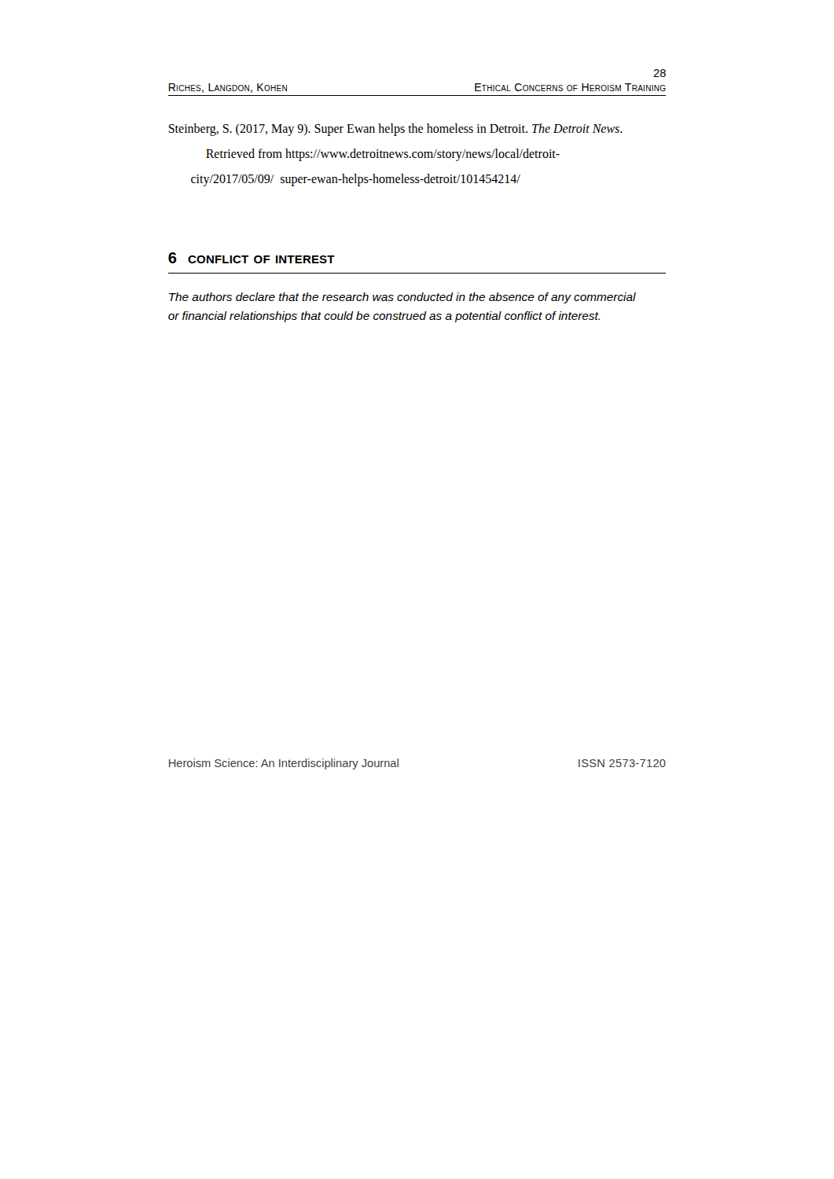28
Riches, Langdon, Kohen Ethical Concerns of Heroism Training
Steinberg, S. (2017, May 9). Super Ewan helps the homeless in Detroit. The Detroit News.
Retrieved from https://www.detroitnews.com/story/news/local/detroit-
city/2017/05/09/ super-ewan-helps-homeless-detroit/101454214/
6 Conflict of interest
The authors declare that the research was conducted in the absence of any commercial or financial relationships that could be construed as a potential conflict of interest.
Heroism Science: An Interdisciplinary Journal ISSN 2573-7120